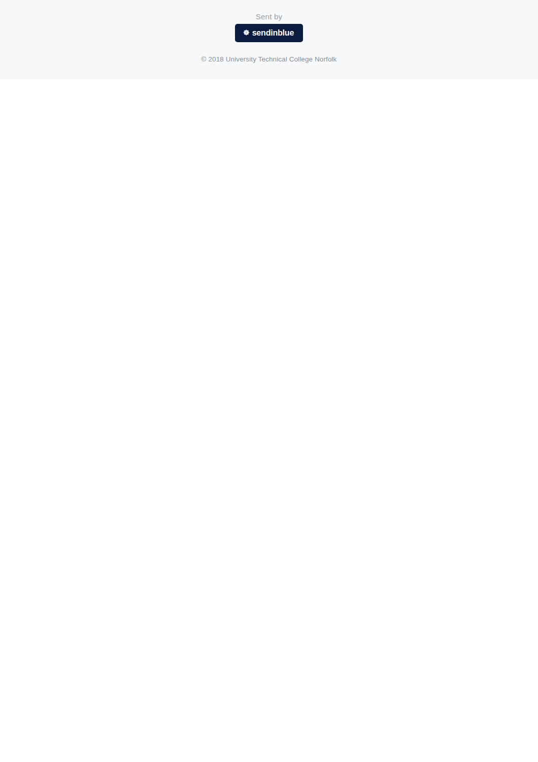Sent by
☸sendinblue
© 2018 University Technical College Norfolk